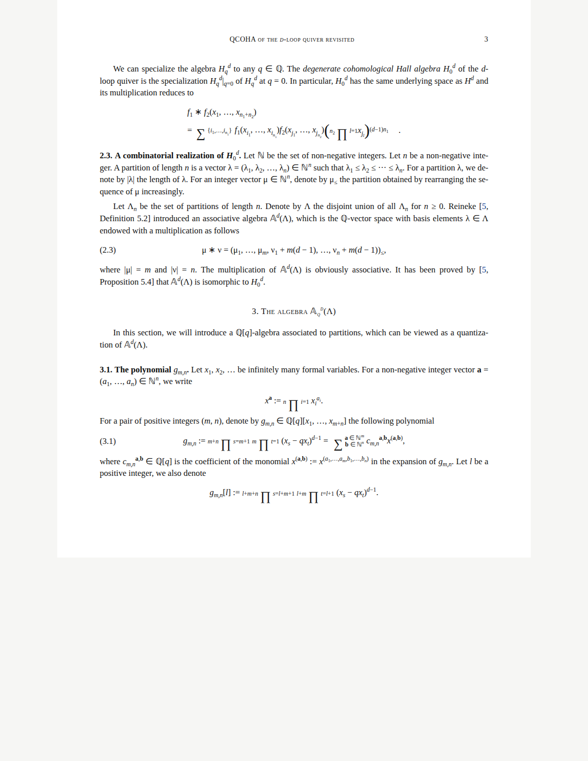QCOHA of the d-loop quiver revisited 3
We can specialize the algebra Hqd to any q ∈ ℚ. The degenerate cohomological Hall algebra H0d of the d-loop quiver is the specialization Hqd|q=0 of Hqd at q = 0. In particular, H0d has the same underlying space as Hd and its multiplication reduces to
f1 ∗ f2(x1, …, xn1+n2)
= ∑
{i1,…,in1}
f1(xi1, …, xin1)f2(xj1, …, xjn2) (
n2
∏
l=1
xjl )(d−1)n1 .
2.3. A combinatorial realization of H0d. Let ℕ be the set of non-negative integers. Let n be a non-negative integer. A partition of length n is a vector λ = (λ1, λ2, …, λn) ∈ ℕn such that λ1 ≤ λ2 ≤ ··· ≤ λn. For a partition λ, we denote by |λ| the length of λ. For an integer vector μ ∈ ℕn, denote by μ≤ the partition obtained by rearranging the sequence of μ increasingly.
Let Λn be the set of partitions of length n. Denote by Λ the disjoint union of all Λn for n ≥ 0. Reineke [5, Definition 5.2] introduced an associative algebra 𝔸d(Λ), which is the ℚ-vector space with basis elements λ ∈ Λ endowed with a multiplication as follows
(2.3) μ ∗ ν = (μ1, …, μm, ν1 + m(d − 1), …, νn + m(d − 1))≤,
where |μ| = m and |ν| = n. The multiplication of 𝔸d(Λ) is obviously associative. It has been proved by [5, Proposition 5.4] that 𝔸d(Λ) is isomorphic to H0d.
3. The algebra 𝔸qd(Λ)
In this section, we will introduce a ℚ[q]-algebra associated to partitions, which can be viewed as a quantization of 𝔸d(Λ).
3.1. The polynomial gm,n. Let x1, x2, … be infinitely many formal variables. For a non-negative integer vector a = (a1, …, an) ∈ ℕn, we write
xa :=
n
∏
i=1
xiai.
For a pair of positive integers (m, n), denote by gm,n ∈ ℚ[q][x1, …, xm+n] the following polynomial
(3.1) gm,n :=
m+n
∏
s=m+1
m
∏
t=1
(xs − qxt)d−1 = ∑
a ∈ ℕm
b ∈ ℕn
cm,na,bx(a,b),
where cm,na,b ∈ ℚ[q] is the coefficient of the monomial x(a,b) := x(a1,…,am,b1,…,bn) in the expansion of gm,n. Let l be a positive integer, we also denote
gm,n[l] :=
l+m+n
∏
s=l+m+1
l+m
∏
t=l+1
(xs − qxt)d−1.